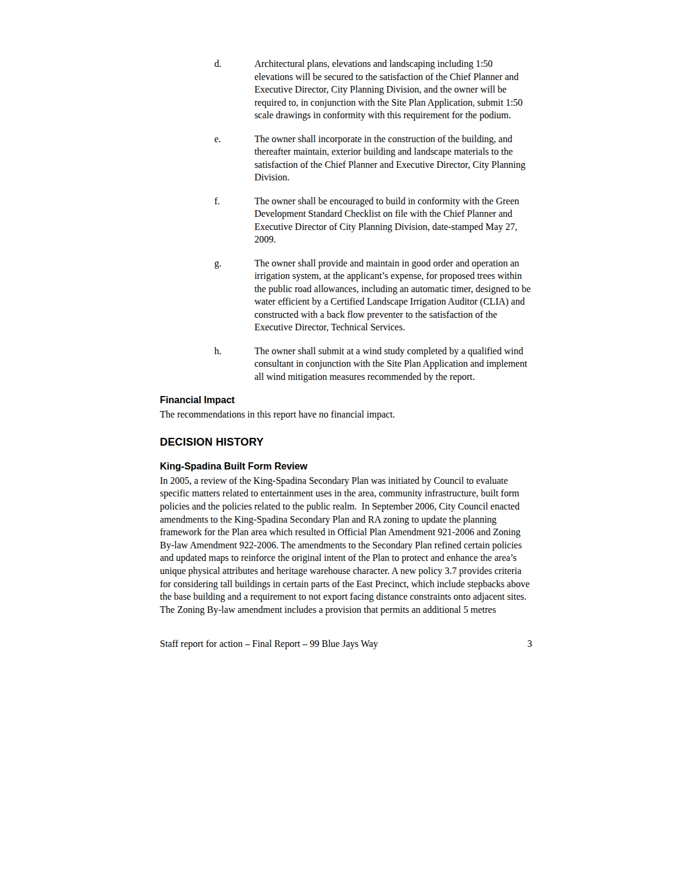d. Architectural plans, elevations and landscaping including 1:50 elevations will be secured to the satisfaction of the Chief Planner and Executive Director, City Planning Division, and the owner will be required to, in conjunction with the Site Plan Application, submit 1:50 scale drawings in conformity with this requirement for the podium.
e. The owner shall incorporate in the construction of the building, and thereafter maintain, exterior building and landscape materials to the satisfaction of the Chief Planner and Executive Director, City Planning Division.
f. The owner shall be encouraged to build in conformity with the Green Development Standard Checklist on file with the Chief Planner and Executive Director of City Planning Division, date-stamped May 27, 2009.
g. The owner shall provide and maintain in good order and operation an irrigation system, at the applicant’s expense, for proposed trees within the public road allowances, including an automatic timer, designed to be water efficient by a Certified Landscape Irrigation Auditor (CLIA) and constructed with a back flow preventer to the satisfaction of the Executive Director, Technical Services.
h. The owner shall submit at a wind study completed by a qualified wind consultant in conjunction with the Site Plan Application and implement all wind mitigation measures recommended by the report.
Financial Impact
The recommendations in this report have no financial impact.
DECISION HISTORY
King-Spadina Built Form Review
In 2005, a review of the King-Spadina Secondary Plan was initiated by Council to evaluate specific matters related to entertainment uses in the area, community infrastructure, built form policies and the policies related to the public realm. In September 2006, City Council enacted amendments to the King-Spadina Secondary Plan and RA zoning to update the planning framework for the Plan area which resulted in Official Plan Amendment 921-2006 and Zoning By-law Amendment 922-2006. The amendments to the Secondary Plan refined certain policies and updated maps to reinforce the original intent of the Plan to protect and enhance the area’s unique physical attributes and heritage warehouse character. A new policy 3.7 provides criteria for considering tall buildings in certain parts of the East Precinct, which include stepbacks above the base building and a requirement to not export facing distance constraints onto adjacent sites. The Zoning By-law amendment includes a provision that permits an additional 5 metres
Staff report for action – Final Report – 99 Blue Jays Way 3